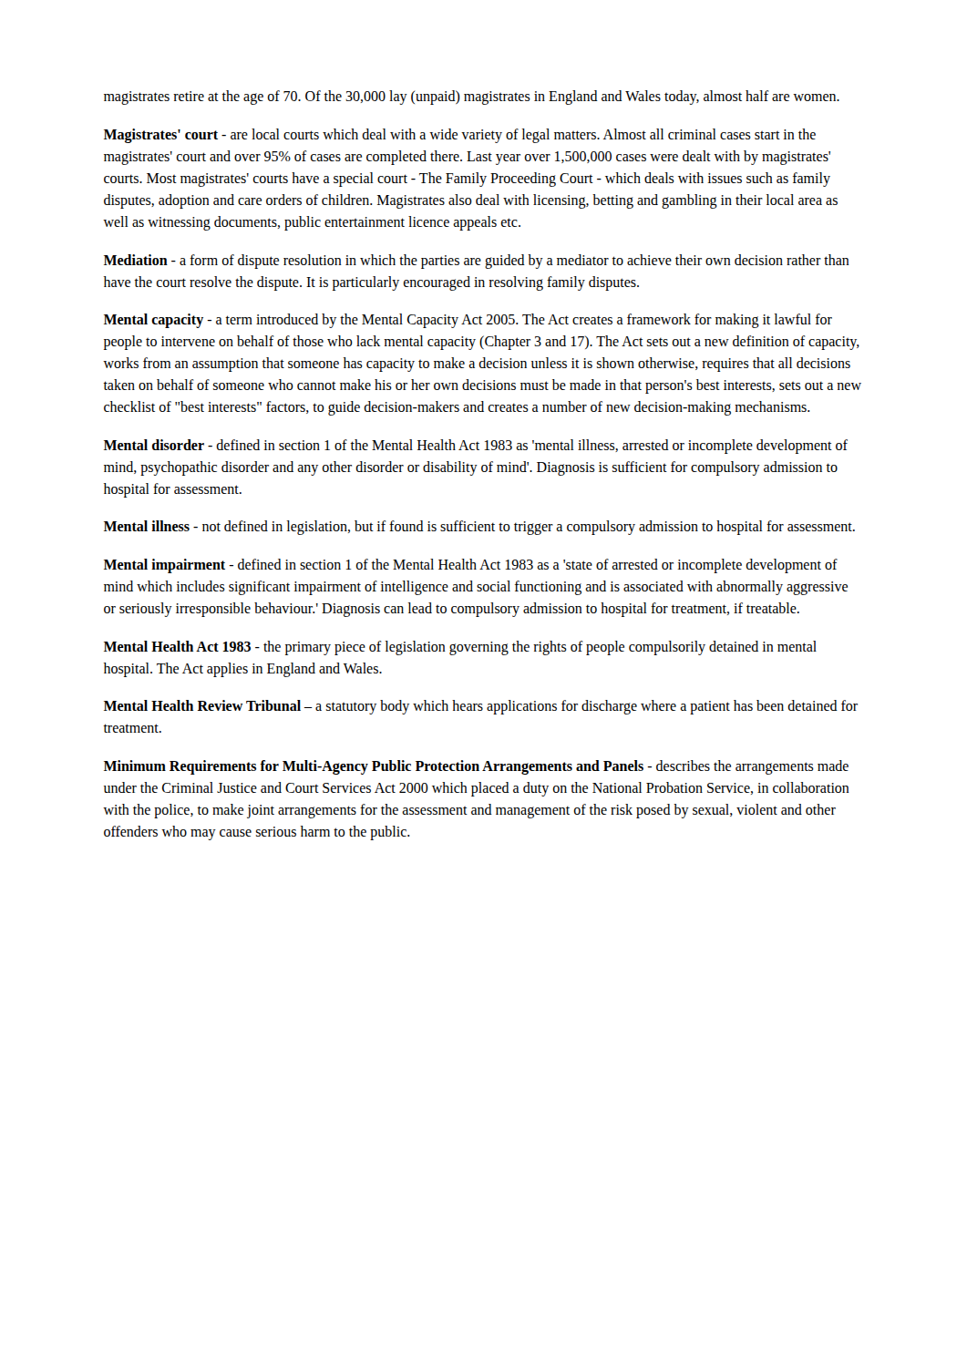magistrates retire at the age of 70. Of the 30,000 lay (unpaid) magistrates in England and Wales today, almost half are women.
Magistrates' court
- are local courts which deal with a wide variety of legal matters. Almost all criminal cases start in the magistrates' court and over 95% of cases are completed there. Last year over 1,500,000 cases were dealt with by magistrates' courts. Most magistrates' courts have a special court - The Family Proceeding Court - which deals with issues such as family disputes, adoption and care orders of children. Magistrates also deal with licensing, betting and gambling in their local area as well as witnessing documents, public entertainment licence appeals etc.
Mediation
- a form of dispute resolution in which the parties are guided by a mediator to achieve their own decision rather than have the court resolve the dispute. It is particularly encouraged in resolving family disputes.
Mental capacity
- a term introduced by the Mental Capacity Act 2005. The Act creates a framework for making it lawful for people to intervene on behalf of those who lack mental capacity (Chapter 3 and 17). The Act sets out a new definition of capacity, works from an assumption that someone has capacity to make a decision unless it is shown otherwise, requires that all decisions taken on behalf of someone who cannot make his or her own decisions must be made in that person's best interests, sets out a new checklist of "best interests" factors, to guide decision-makers and creates a number of new decision-making mechanisms.
Mental disorder
- defined in section 1 of the Mental Health Act 1983 as 'mental illness, arrested or incomplete development of mind, psychopathic disorder and any other disorder or disability of mind'. Diagnosis is sufficient for compulsory admission to hospital for assessment.
Mental illness
- not defined in legislation, but if found is sufficient to trigger a compulsory admission to hospital for assessment.
Mental impairment
- defined in section 1 of the Mental Health Act 1983 as a 'state of arrested or incomplete development of mind which includes significant impairment of intelligence and social functioning and is associated with abnormally aggressive or seriously irresponsible behaviour.' Diagnosis can lead to compulsory admission to hospital for treatment, if treatable.
Mental Health Act 1983
- the primary piece of legislation governing the rights of people compulsorily detained in mental hospital. The Act applies in England and Wales.
Mental Health Review Tribunal
– a statutory body which hears applications for discharge where a patient has been detained for treatment.
Minimum Requirements for Multi-Agency Public Protection Arrangements and Panels
- describes the arrangements made under the Criminal Justice and Court Services Act 2000 which placed a duty on the National Probation Service, in collaboration with the police, to make joint arrangements for the assessment and management of the risk posed by sexual, violent and other offenders who may cause serious harm to the public.